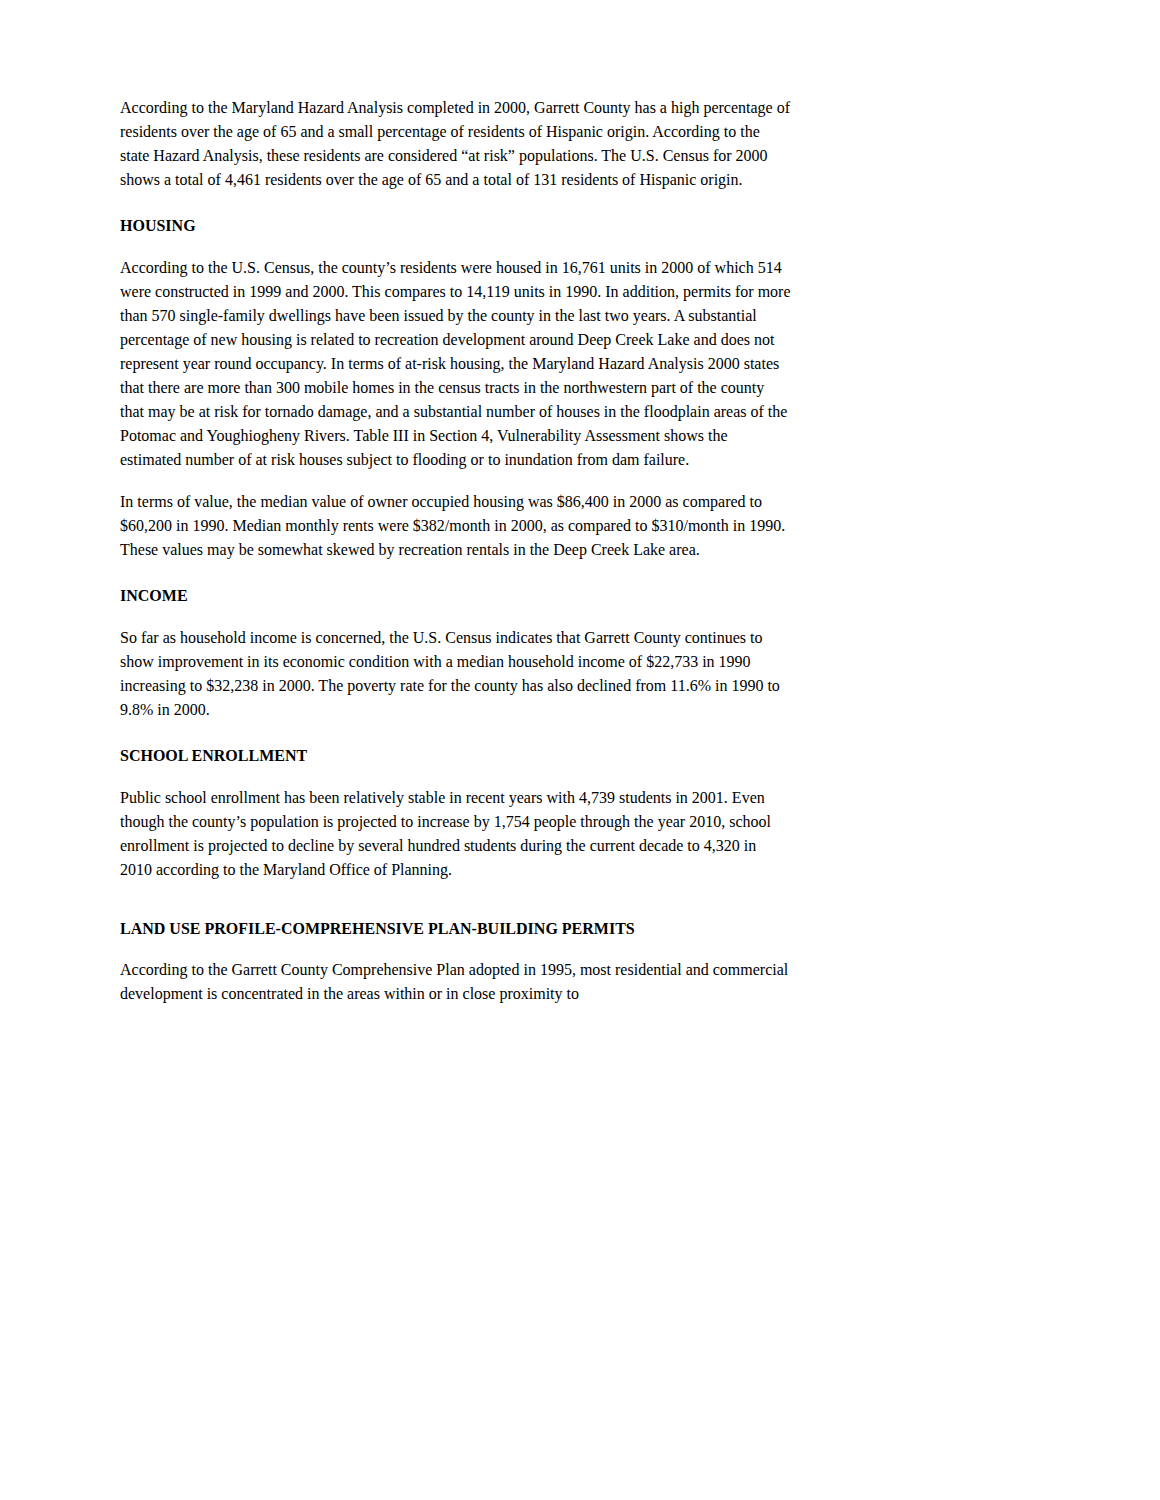According to the Maryland Hazard Analysis completed in 2000, Garrett County has a high percentage of residents over the age of 65 and a small percentage of residents of Hispanic origin. According to the state Hazard Analysis, these residents are considered “at risk” populations. The U.S. Census for 2000 shows a total of 4,461 residents over the age of 65 and a total of 131 residents of Hispanic origin.
Housing
According to the U.S. Census, the county’s residents were housed in 16,761 units in 2000 of which 514 were constructed in 1999 and 2000. This compares to 14,119 units in 1990. In addition, permits for more than 570 single-family dwellings have been issued by the county in the last two years. A substantial percentage of new housing is related to recreation development around Deep Creek Lake and does not represent year round occupancy. In terms of at-risk housing, the Maryland Hazard Analysis 2000 states that there are more than 300 mobile homes in the census tracts in the northwestern part of the county that may be at risk for tornado damage, and a substantial number of houses in the floodplain areas of the Potomac and Youghiogheny Rivers. Table III in Section 4, Vulnerability Assessment shows the estimated number of at risk houses subject to flooding or to inundation from dam failure.
In terms of value, the median value of owner occupied housing was $86,400 in 2000 as compared to $60,200 in 1990. Median monthly rents were $382/month in 2000, as compared to $310/month in 1990. These values may be somewhat skewed by recreation rentals in the Deep Creek Lake area.
Income
So far as household income is concerned, the U.S. Census indicates that Garrett County continues to show improvement in its economic condition with a median household income of $22,733 in 1990 increasing to $32,238 in 2000. The poverty rate for the county has also declined from 11.6% in 1990 to 9.8% in 2000.
School Enrollment
Public school enrollment has been relatively stable in recent years with 4,739 students in 2001. Even though the county’s population is projected to increase by 1,754 people through the year 2010, school enrollment is projected to decline by several hundred students during the current decade to 4,320 in 2010 according to the Maryland Office of Planning.
Land Use Profile-Comprehensive Plan-Building Permits
According to the Garrett County Comprehensive Plan adopted in 1995, most residential and commercial development is concentrated in the areas within or in close proximity to